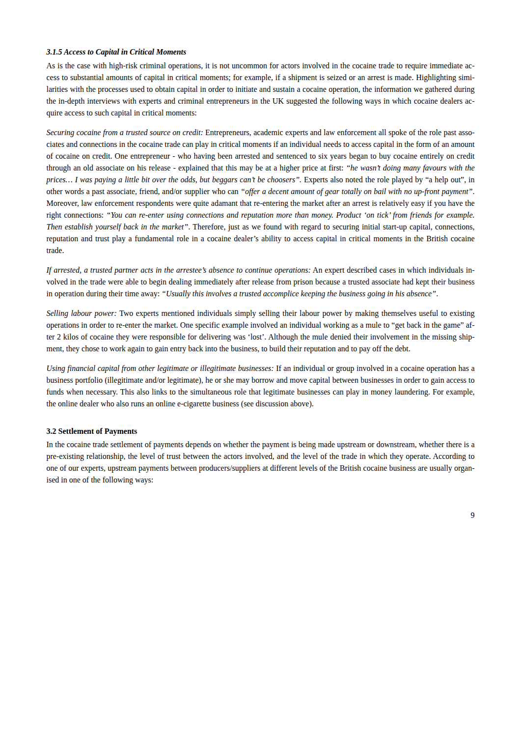3.1.5 Access to Capital in Critical Moments
As is the case with high-risk criminal operations, it is not uncommon for actors involved in the cocaine trade to require immediate access to substantial amounts of capital in critical moments; for example, if a shipment is seized or an arrest is made. Highlighting similarities with the processes used to obtain capital in order to initiate and sustain a cocaine operation, the information we gathered during the in-depth interviews with experts and criminal entrepreneurs in the UK suggested the following ways in which cocaine dealers acquire access to such capital in critical moments:
Securing cocaine from a trusted source on credit: Entrepreneurs, academic experts and law enforcement all spoke of the role past associates and connections in the cocaine trade can play in critical moments if an individual needs to access capital in the form of an amount of cocaine on credit. One entrepreneur - who having been arrested and sentenced to six years began to buy cocaine entirely on credit through an old associate on his release - explained that this may be at a higher price at first: “he wasn’t doing many favours with the prices… I was paying a little bit over the odds, but beggars can’t be choosers”. Experts also noted the role played by “a help out”, in other words a past associate, friend, and/or supplier who can “offer a decent amount of gear totally on bail with no up-front payment”. Moreover, law enforcement respondents were quite adamant that re-entering the market after an arrest is relatively easy if you have the right connections: “You can re-enter using connections and reputation more than money. Product ‘on tick’ from friends for example. Then establish yourself back in the market”. Therefore, just as we found with regard to securing initial start-up capital, connections, reputation and trust play a fundamental role in a cocaine dealer’s ability to access capital in critical moments in the British cocaine trade.
If arrested, a trusted partner acts in the arrestee’s absence to continue operations: An expert described cases in which individuals involved in the trade were able to begin dealing immediately after release from prison because a trusted associate had kept their business in operation during their time away: “Usually this involves a trusted accomplice keeping the business going in his absence”.
Selling labour power: Two experts mentioned individuals simply selling their labour power by making themselves useful to existing operations in order to re-enter the market. One specific example involved an individual working as a mule to “get back in the game” after 2 kilos of cocaine they were responsible for delivering was ‘lost’. Although the mule denied their involvement in the missing shipment, they chose to work again to gain entry back into the business, to build their reputation and to pay off the debt.
Using financial capital from other legitimate or illegitimate businesses: If an individual or group involved in a cocaine operation has a business portfolio (illegitimate and/or legitimate), he or she may borrow and move capital between businesses in order to gain access to funds when necessary. This also links to the simultaneous role that legitimate businesses can play in money laundering. For example, the online dealer who also runs an online e-cigarette business (see discussion above).
3.2 Settlement of Payments
In the cocaine trade settlement of payments depends on whether the payment is being made upstream or downstream, whether there is a pre-existing relationship, the level of trust between the actors involved, and the level of the trade in which they operate. According to one of our experts, upstream payments between producers/suppliers at different levels of the British cocaine business are usually organised in one of the following ways:
9